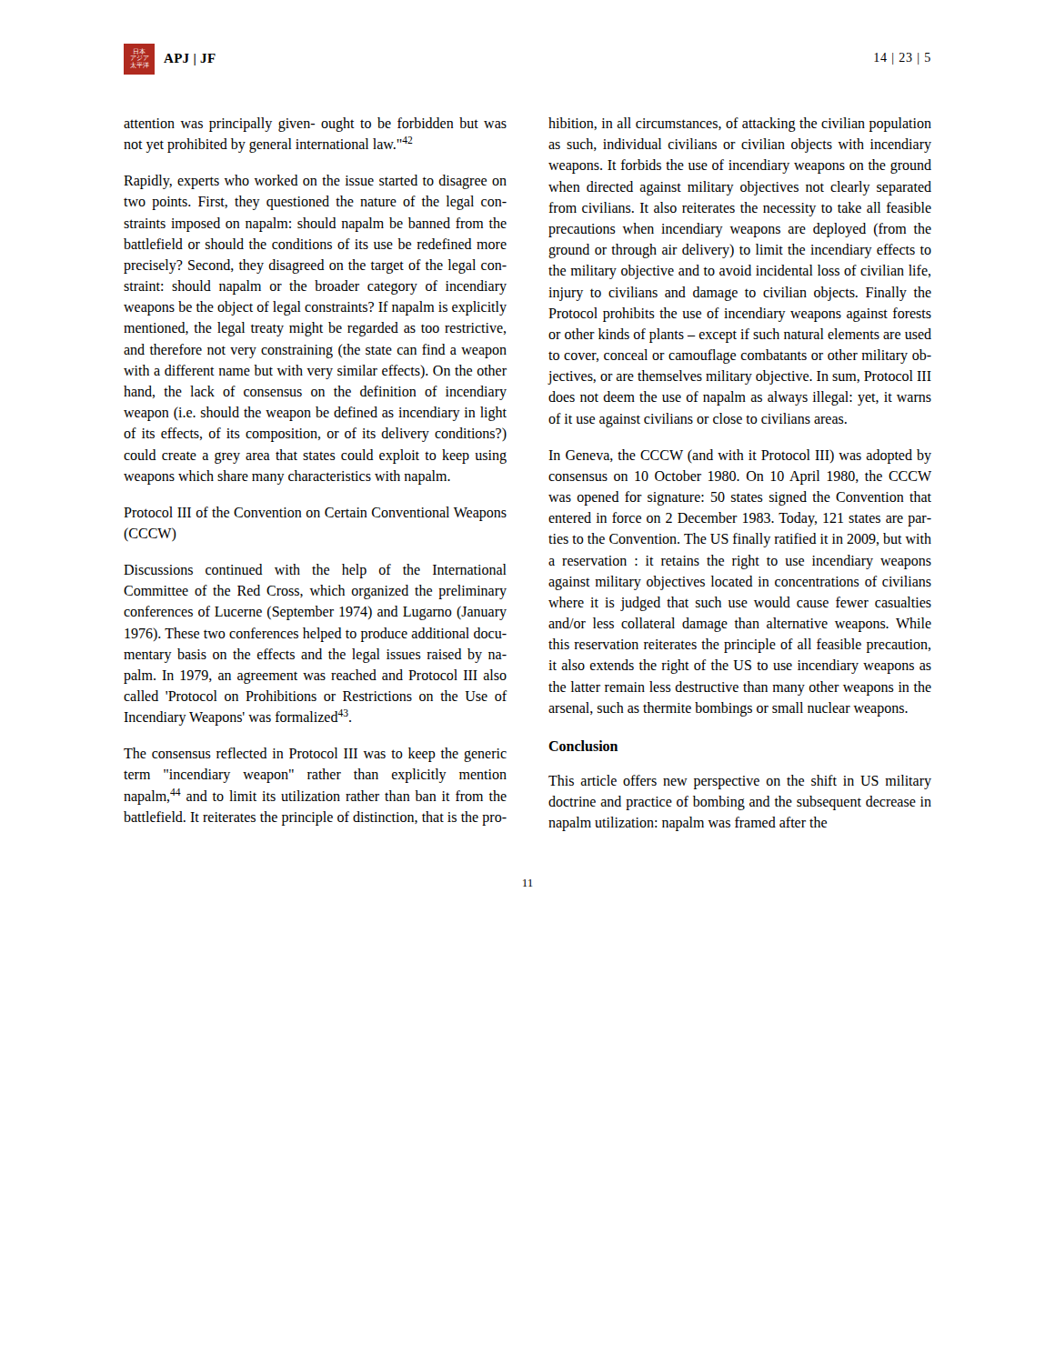日本
アジア
太平洋
APJ | JF
14 | 23 | 5
attention was principally given- ought to be forbidden but was not yet prohibited by general international law."42
Rapidly, experts who worked on the issue started to disagree on two points. First, they questioned the nature of the legal constraints imposed on napalm: should napalm be banned from the battlefield or should the conditions of its use be redefined more precisely? Second, they disagreed on the target of the legal constraint: should napalm or the broader category of incendiary weapons be the object of legal constraints? If napalm is explicitly mentioned, the legal treaty might be regarded as too restrictive, and therefore not very constraining (the state can find a weapon with a different name but with very similar effects). On the other hand, the lack of consensus on the definition of incendiary weapon (i.e. should the weapon be defined as incendiary in light of its effects, of its composition, or of its delivery conditions?) could create a grey area that states could exploit to keep using weapons which share many characteristics with napalm.
Protocol III of the Convention on Certain Conventional Weapons (CCCW)
Discussions continued with the help of the International Committee of the Red Cross, which organized the preliminary conferences of Lucerne (September 1974) and Lugarno (January 1976). These two conferences helped to produce additional documentary basis on the effects and the legal issues raised by napalm. In 1979, an agreement was reached and Protocol III also called 'Protocol on Prohibitions or Restrictions on the Use of Incendiary Weapons' was formalized43.
The consensus reflected in Protocol III was to keep the generic term "incendiary weapon" rather than explicitly mention napalm,44 and to limit its utilization rather than ban it from the battlefield. It reiterates the principle of distinction, that is the prohibition, in all circumstances, of attacking the civilian population as such, individual civilians or civilian objects with incendiary weapons. It forbids the use of incendiary weapons on the ground when directed against military objectives not clearly separated from civilians. It also reiterates the necessity to take all feasible precautions when incendiary weapons are deployed (from the ground or through air delivery) to limit the incendiary effects to the military objective and to avoid incidental loss of civilian life, injury to civilians and damage to civilian objects. Finally the Protocol prohibits the use of incendiary weapons against forests or other kinds of plants – except if such natural elements are used to cover, conceal or camouflage combatants or other military objectives, or are themselves military objective. In sum, Protocol III does not deem the use of napalm as always illegal: yet, it warns of it use against civilians or close to civilians areas.
In Geneva, the CCCW (and with it Protocol III) was adopted by consensus on 10 October 1980. On 10 April 1980, the CCCW was opened for signature: 50 states signed the Convention that entered in force on 2 December 1983. Today, 121 states are parties to the Convention. The US finally ratified it in 2009, but with a reservation : it retains the right to use incendiary weapons against military objectives located in concentrations of civilians where it is judged that such use would cause fewer casualties and/or less collateral damage than alternative weapons. While this reservation reiterates the principle of all feasible precaution, it also extends the right of the US to use incendiary weapons as the latter remain less destructive than many other weapons in the arsenal, such as thermite bombings or small nuclear weapons.
Conclusion
This article offers new perspective on the shift in US military doctrine and practice of bombing and the subsequent decrease in napalm utilization: napalm was framed after the
11